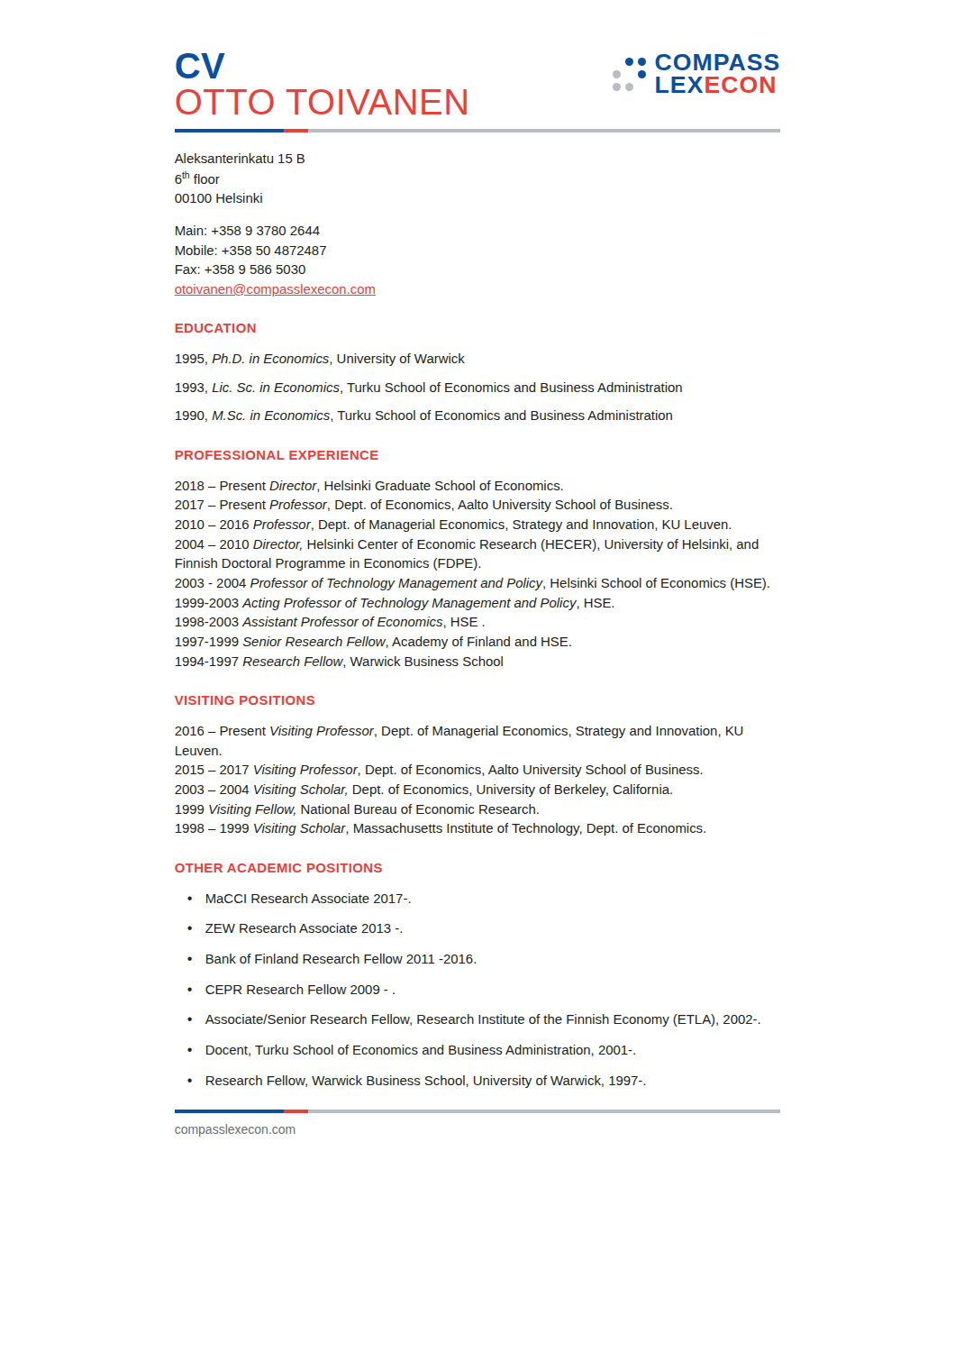CV
OTTO TOIVANEN
COMPASS
LEX ECON
Aleksanterinkatu 15 B
6th floor
00100 Helsinki
Main: +358 9 3780 2644
Mobile: +358 50 4872487
Fax: +358 9 586 5030
otoivanen@compasslexecon.com
Education
1995, Ph.D. in Economics, University of Warwick
1993, Lic. Sc. in Economics, Turku School of Economics and Business Administration
1990, M.Sc. in Economics, Turku School of Economics and Business Administration
Professional Experience
2018 – Present Director, Helsinki Graduate School of Economics.
2017 – Present Professor, Dept. of Economics, Aalto University School of Business.
2010 – 2016 Professor, Dept. of Managerial Economics, Strategy and Innovation, KU Leuven.
2004 – 2010 Director, Helsinki Center of Economic Research (HECER), University of Helsinki, and Finnish Doctoral Programme in Economics (FDPE).
2003 - 2004 Professor of Technology Management and Policy, Helsinki School of Economics (HSE).
1999-2003 Acting Professor of Technology Management and Policy, HSE.
1998-2003 Assistant Professor of Economics, HSE .
1997-1999 Senior Research Fellow, Academy of Finland and HSE.
1994-1997 Research Fellow, Warwick Business School
Visiting Positions
2016 – Present Visiting Professor, Dept. of Managerial Economics, Strategy and Innovation, KU Leuven.
2015 – 2017 Visiting Professor, Dept. of Economics, Aalto University School of Business.
2003 – 2004 Visiting Scholar, Dept. of Economics, University of Berkeley, California.
1999 Visiting Fellow, National Bureau of Economic Research.
1998 – 1999 Visiting Scholar, Massachusetts Institute of Technology, Dept. of Economics.
Other Academic Positions
MaCCI Research Associate 2017-.
ZEW Research Associate 2013 -.
Bank of Finland Research Fellow 2011 -2016.
CEPR Research Fellow 2009 - .
Associate/Senior Research Fellow, Research Institute of the Finnish Economy (ETLA), 2002-.
Docent, Turku School of Economics and Business Administration, 2001-.
Research Fellow, Warwick Business School, University of Warwick, 1997-.
compasslexecon.com